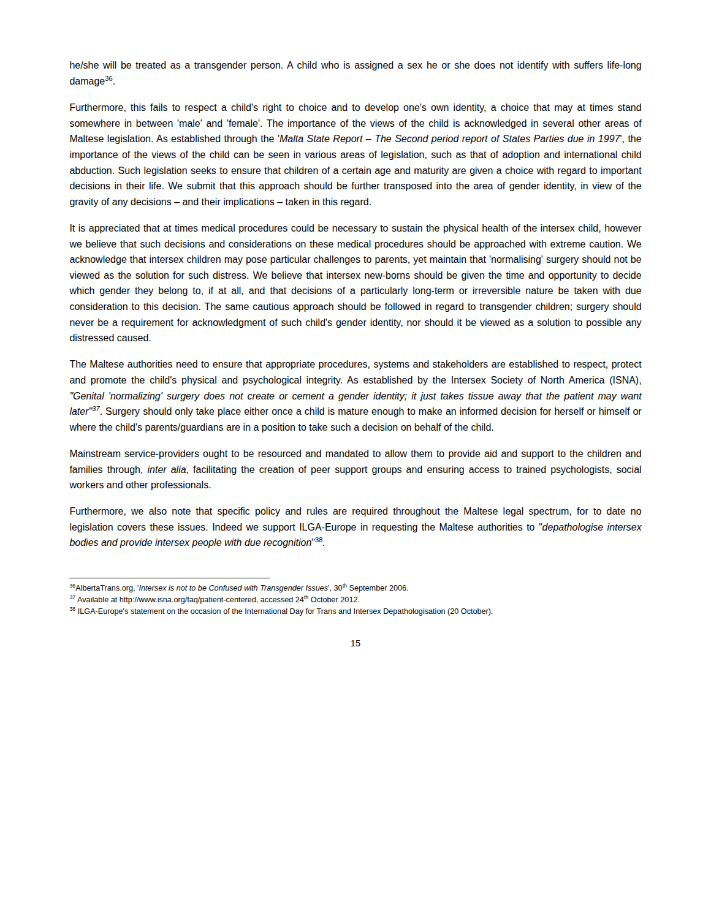he/she will be treated as a transgender person. A child who is assigned a sex he or she does not identify with suffers life-long damage36.
Furthermore, this fails to respect a child's right to choice and to develop one's own identity, a choice that may at times stand somewhere in between 'male' and 'female'. The importance of the views of the child is acknowledged in several other areas of Maltese legislation. As established through the 'Malta State Report – The Second period report of States Parties due in 1997', the importance of the views of the child can be seen in various areas of legislation, such as that of adoption and international child abduction. Such legislation seeks to ensure that children of a certain age and maturity are given a choice with regard to important decisions in their life. We submit that this approach should be further transposed into the area of gender identity, in view of the gravity of any decisions – and their implications – taken in this regard.
It is appreciated that at times medical procedures could be necessary to sustain the physical health of the intersex child, however we believe that such decisions and considerations on these medical procedures should be approached with extreme caution. We acknowledge that intersex children may pose particular challenges to parents, yet maintain that 'normalising' surgery should not be viewed as the solution for such distress. We believe that intersex new-borns should be given the time and opportunity to decide which gender they belong to, if at all, and that decisions of a particularly long-term or irreversible nature be taken with due consideration to this decision. The same cautious approach should be followed in regard to transgender children; surgery should never be a requirement for acknowledgment of such child's gender identity, nor should it be viewed as a solution to possible any distressed caused.
The Maltese authorities need to ensure that appropriate procedures, systems and stakeholders are established to respect, protect and promote the child's physical and psychological integrity. As established by the Intersex Society of North America (ISNA), "Genital 'normalizing' surgery does not create or cement a gender identity; it just takes tissue away that the patient may want later"37. Surgery should only take place either once a child is mature enough to make an informed decision for herself or himself or where the child's parents/guardians are in a position to take such a decision on behalf of the child.
Mainstream service-providers ought to be resourced and mandated to allow them to provide aid and support to the children and families through, inter alia, facilitating the creation of peer support groups and ensuring access to trained psychologists, social workers and other professionals.
Furthermore, we also note that specific policy and rules are required throughout the Maltese legal spectrum, for to date no legislation covers these issues. Indeed we support ILGA-Europe in requesting the Maltese authorities to "depathologise intersex bodies and provide intersex people with due recognition"38.
36AlbertaTrans.org, 'Intersex is not to be Confused with Transgender Issues', 30th September 2006.
37 Available at http://www.isna.org/faq/patient-centered, accessed 24th October 2012.
38 ILGA-Europe's statement on the occasion of the International Day for Trans and Intersex Depathologisation (20 October).
15